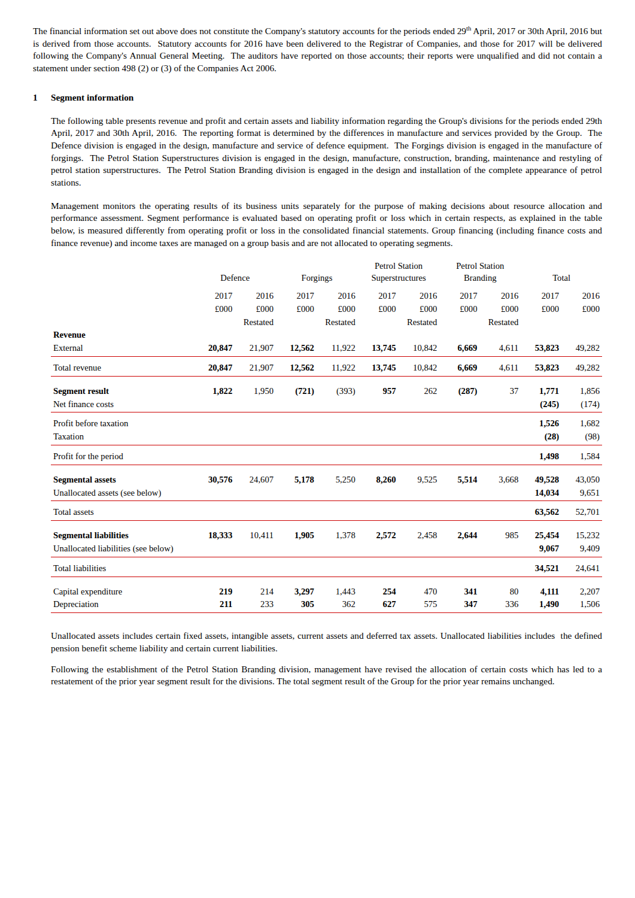The financial information set out above does not constitute the Company's statutory accounts for the periods ended 29th April, 2017 or 30th April, 2016 but is derived from those accounts. Statutory accounts for 2016 have been delivered to the Registrar of Companies, and those for 2017 will be delivered following the Company's Annual General Meeting. The auditors have reported on those accounts; their reports were unqualified and did not contain a statement under section 498 (2) or (3) of the Companies Act 2006.
1 Segment information
The following table presents revenue and profit and certain assets and liability information regarding the Group's divisions for the periods ended 29th April, 2017 and 30th April, 2016. The reporting format is determined by the differences in manufacture and services provided by the Group. The Defence division is engaged in the design, manufacture and service of defence equipment. The Forgings division is engaged in the manufacture of forgings. The Petrol Station Superstructures division is engaged in the design, manufacture, construction, branding, maintenance and restyling of petrol station superstructures. The Petrol Station Branding division is engaged in the design and installation of the complete appearance of petrol stations.
Management monitors the operating results of its business units separately for the purpose of making decisions about resource allocation and performance assessment. Segment performance is evaluated based on operating profit or loss which in certain respects, as explained in the table below, is measured differently from operating profit or loss in the consolidated financial statements. Group financing (including finance costs and finance revenue) and income taxes are managed on a group basis and are not allocated to operating segments.
| | Defence | Forgings | Petrol Station Superstructures | Petrol Station Branding | Total |
| | 2017 | 2016 | 2017 | 2016 | 2017 | 2016 | 2017 | 2016 | 2017 | 2016 |
| | £000 | £000 | £000 | £000 | £000 | £000 | £000 | £000 | £000 | £000 |
| | | Restated | | Restated | | Restated | | Restated | | |
| Revenue | |
| External | 20,847 | 21,907 | 12,562 | 11,922 | 13,745 | 10,842 | 6,669 | 4,611 | 53,823 | 49,282 |
| Total revenue | 20,847 | 21,907 | 12,562 | 11,922 | 13,745 | 10,842 | 6,669 | 4,611 | 53,823 | 49,282 |
| Segment result | 1,822 | 1,950 | (721) | (393) | 957 | 262 | (287) | 37 | 1,771 | 1,856 |
| Net finance costs | | (245) | (174) |
| Profit before taxation | | 1,526 | 1,682 |
| Taxation | | (28) | (98) |
| Profit for the period | | 1,498 | 1,584 |
| Segmental assets | 30,576 | 24,607 | 5,178 | 5,250 | 8,260 | 9,525 | 5,514 | 3,668 | 49,528 | 43,050 |
| Unallocated assets (see below) | | 14,034 | 9,651 |
| Total assets | | 63,562 | 52,701 |
| Segmental liabilities | 18,333 | 10,411 | 1,905 | 1,378 | 2,572 | 2,458 | 2,644 | 985 | 25,454 | 15,232 |
| Unallocated liabilities (see below) | | 9,067 | 9,409 |
| Total liabilities | | 34,521 | 24,641 |
| Capital expenditure | 219 | 214 | 3,297 | 1,443 | 254 | 470 | 341 | 80 | 4,111 | 2,207 |
| Depreciation | 211 | 233 | 305 | 362 | 627 | 575 | 347 | 336 | 1,490 | 1,506 |
Unallocated assets includes certain fixed assets, intangible assets, current assets and deferred tax assets. Unallocated liabilities includes the defined pension benefit scheme liability and certain current liabilities.
Following the establishment of the Petrol Station Branding division, management have revised the allocation of certain costs which has led to a restatement of the prior year segment result for the divisions. The total segment result of the Group for the prior year remains unchanged.